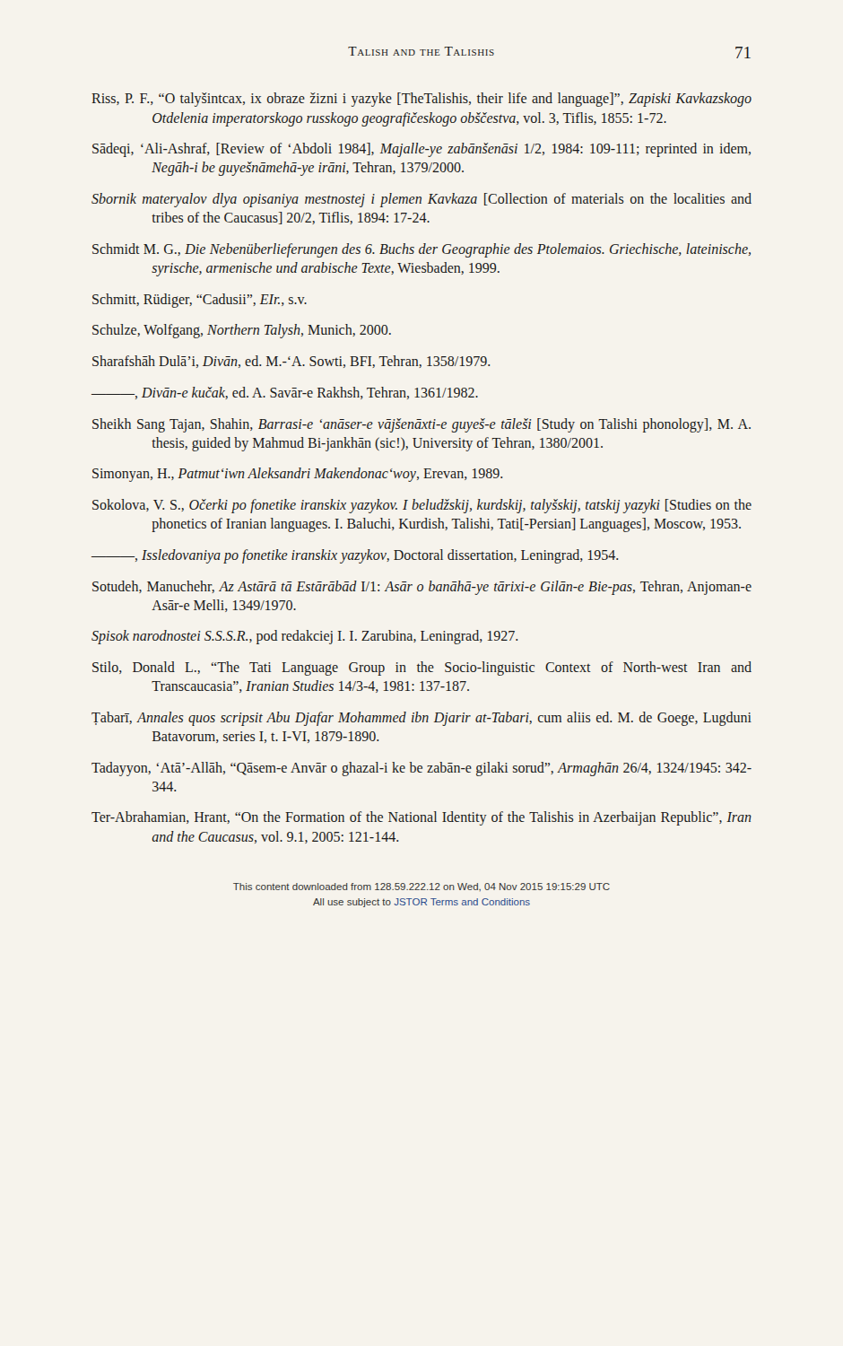Talish and the Talishis 71
Riss, P. F., “O talyšintcax, ix obraze žizni i yazyke [TheTalishis, their life and language]”, Zapiski Kavkazskogo Otdelenia imperatorskogo russkogo geografičeskogo obščestva, vol. 3, Tiflis, 1855: 1-72.
Sādeqi, ‘Ali-Ashraf, [Review of ‘Abdoli 1984], Majalle-ye zabānšenāsi 1/2, 1984: 109-111; reprinted in idem, Negāh-i be guyešnāmehā-ye irāni, Tehran, 1379/2000.
Sbornik materyalov dlya opisaniya mestnostej i plemen Kavkaza [Collection of materials on the localities and tribes of the Caucasus] 20/2, Tiflis, 1894: 17-24.
Schmidt M. G., Die Nebenüberlieferungen des 6. Buchs der Geographie des Ptolemaios. Griechische, lateinische, syrische, armenische und arabische Texte, Wiesbaden, 1999.
Schmitt, Rüdiger, “Cadusii”, EIr., s.v.
Schulze, Wolfgang, Northern Talysh, Munich, 2000.
Sharafshāh Dulā’i, Divān, ed. M.-‘A. Sowti, BFI, Tehran, 1358/1979.
———, Divān-e kučak, ed. A. Savār-e Rakhsh, Tehran, 1361/1982.
Sheikh Sang Tajan, Shahin, Barrasi-e ‘anāser-e vājšenāxti-e guyeš-e tāleši [Study on Talishi phonology], M. A. thesis, guided by Mahmud Bi-jankhān (sic!), University of Tehran, 1380/2001.
Simonyan, H., Patmut‘iwn Aleksandri Makendonac‘woy, Erevan, 1989.
Sokolova, V. S., Očerki po fonetike iranskix yazykov. I beludžskij, kurdskij, talyšskij, tatskij yazyki [Studies on the phonetics of Iranian languages. I. Baluchi, Kurdish, Talishi, Tati[-Persian] Languages], Moscow, 1953.
———, Issledovaniya po fonetike iranskix yazykov, Doctoral dissertation, Leningrad, 1954.
Sotudeh, Manuchehr, Az Astārā tā Estārābād I/1: Asār o banāhā-ye tārixi-e Gilān-e Bie-pas, Tehran, Anjoman-e Asār-e Melli, 1349/1970.
Spisok narodnostei S.S.S.R., pod redakciej I. I. Zarubina, Leningrad, 1927.
Stilo, Donald L., “The Tati Language Group in the Socio-linguistic Context of North-west Iran and Transcaucasia”, Iranian Studies 14/3-4, 1981: 137-187.
Ṭabarī, Annales quos scripsit Abu Djafar Mohammed ibn Djarir at-Tabari, cum aliis ed. M. de Goege, Lugduni Batavorum, series I, t. I-VI, 1879-1890.
Tadayyon, ‘Atā’-Allāh, “Qāsem-e Anvār o ghazal-i ke be zabān-e gilaki sorud”, Armaghān 26/4, 1324/1945: 342-344.
Ter-Abrahamian, Hrant, “On the Formation of the National Identity of the Talishis in Azerbaijan Republic”, Iran and the Caucasus, vol. 9.1, 2005: 121-144.
This content downloaded from 128.59.222.12 on Wed, 04 Nov 2015 19:15:29 UTC
All use subject to JSTOR Terms and Conditions